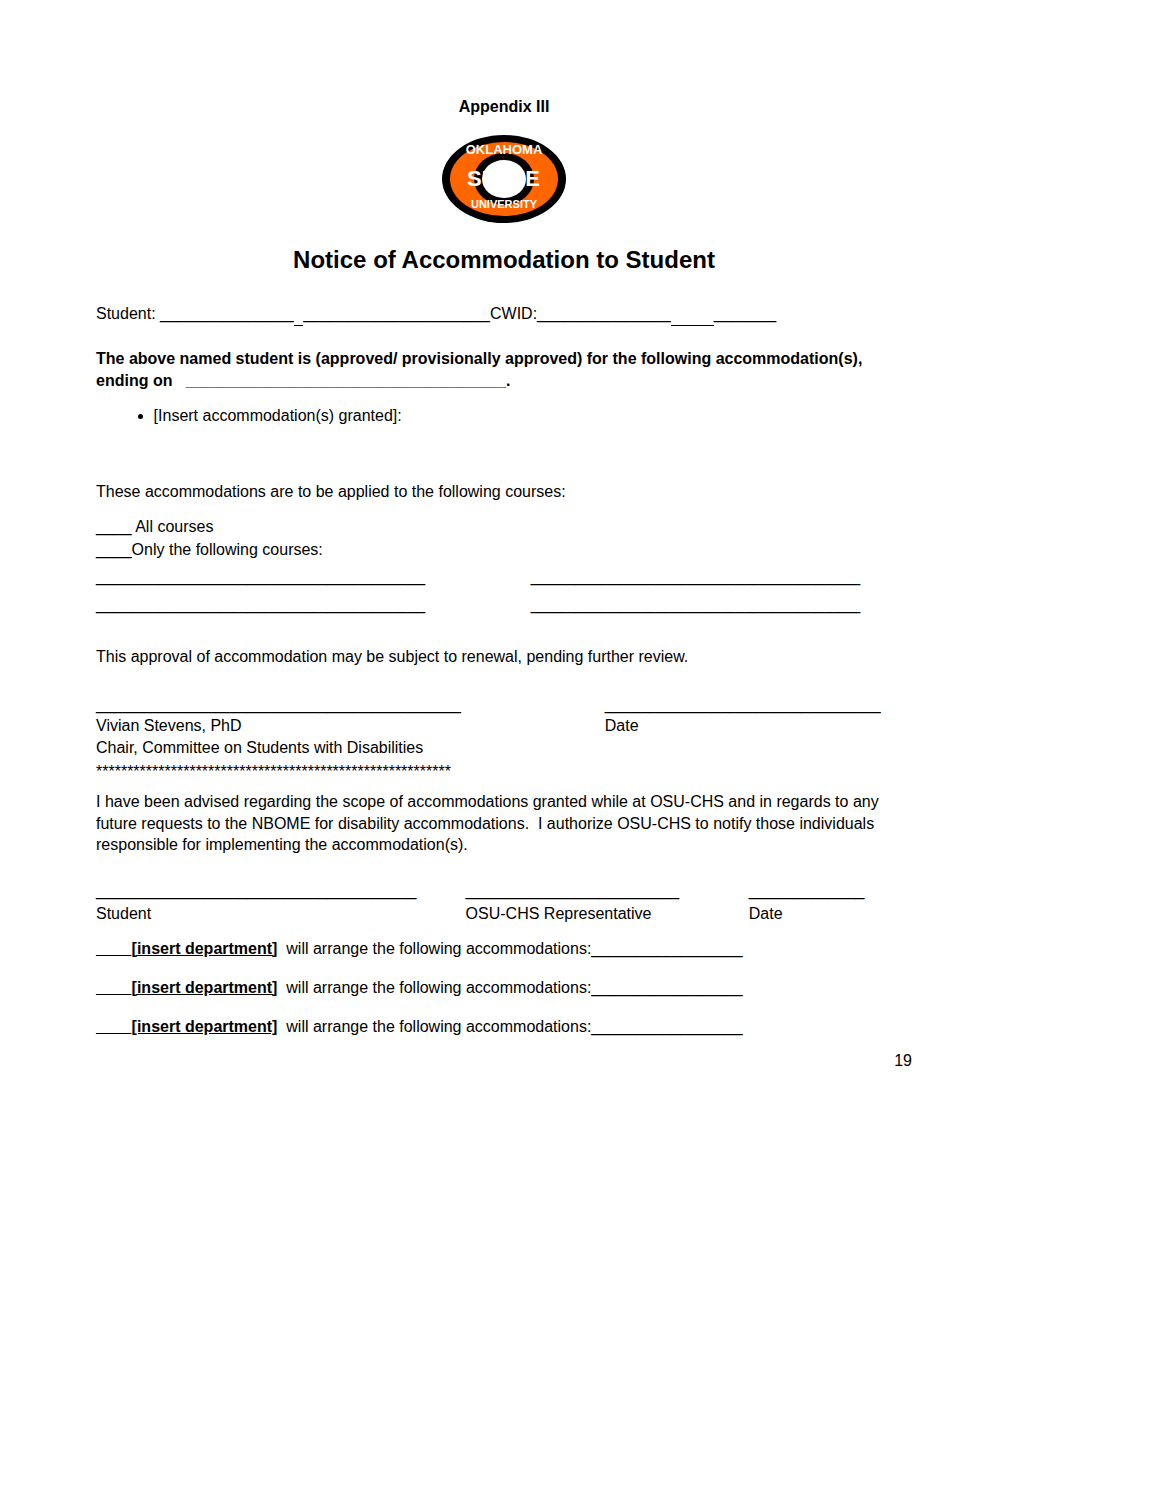Appendix III
Notice of Accommodation to Student
Student: _______________ _____________________CWID:_______________ _______
The above named student is (approved/ provisionally approved) for the following accommodation(s), ending on ____________________________________.
[Insert accommodation(s) granted]:
These accommodations are to be applied to the following courses:
____ All courses
____Only the following courses:
_____________________________________ _____________________________________
_____________________________________ _____________________________________
This approval of accommodation may be subject to renewal, pending further review.
_________________________________________
_______________________________
Vivian Stevens, PhD
Chair, Committee on Students with Disabilities
Date
*********************************************************
I have been advised regarding the scope of accommodations granted while at OSU-CHS and in regards to any future requests to the NBOME for disability accommodations. I authorize OSU-CHS to notify those individuals responsible for implementing the accommodation(s).
____________________________________
________________________
_____________
Student
OSU-CHS Representative
Date
____[insert department] will arrange the following accommodations:_________________
____[insert department] will arrange the following accommodations:_________________
____[insert department] will arrange the following accommodations:_________________
19